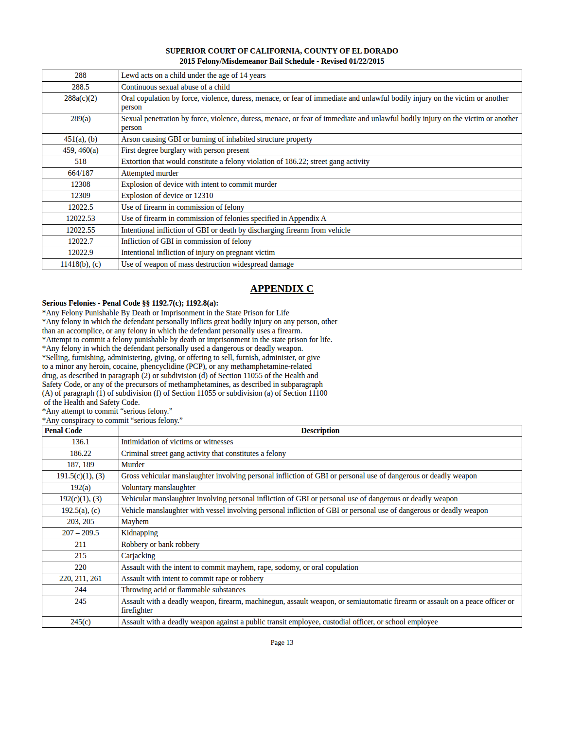SUPERIOR COURT OF CALIFORNIA, COUNTY OF EL DORADO
2015 Felony/Misdemeanor Bail Schedule - Revised 01/22/2015
| 288 | Lewd acts on a child under the age of 14 years |
| 288.5 | Continuous sexual abuse of a child |
| 288a(c)(2) | Oral copulation by force, violence, duress, menace, or fear of immediate and unlawful bodily injury on the victim or another person |
| 289(a) | Sexual penetration by force, violence, duress, menace, or fear of immediate and unlawful bodily injury on the victim or another person |
| 451(a), (b) | Arson causing GBI or burning of inhabited structure property |
| 459, 460(a) | First degree burglary with person present |
| 518 | Extortion that would constitute a felony violation of 186.22; street gang activity |
| 664/187 | Attempted murder |
| 12308 | Explosion of device with intent to commit murder |
| 12309 | Explosion of device or 12310 |
| 12022.5 | Use of firearm in commission of felony |
| 12022.53 | Use of firearm in commission of felonies specified in Appendix A |
| 12022.55 | Intentional infliction of GBI or death by discharging firearm from vehicle |
| 12022.7 | Infliction of GBI in commission of felony |
| 12022.9 | Intentional infliction of injury on pregnant victim |
| 11418(b), (c) | Use of weapon of mass destruction widespread damage |
APPENDIX C
Serious Felonies - Penal Code §§ 1192.7(c); 1192.8(a):
*Any Felony Punishable By Death or Imprisonment in the State Prison for Life
*Any felony in which the defendant personally inflicts great bodily injury on any person, other
than an accomplice, or any felony in which the defendant personally uses a firearm.
*Attempt to commit a felony punishable by death or imprisonment in the state prison for life.
*Any felony in which the defendant personally used a dangerous or deadly weapon.
*Selling, furnishing, administering, giving, or offering to sell, furnish, administer, or give
to a minor any heroin, cocaine, phencyclidine (PCP), or any methamphetamine-related
drug, as described in paragraph (2) or subdivision (d) of Section 11055 of the Health and
Safety Code, or any of the precursors of methamphetamines, as described in subparagraph
(A) of paragraph (1) of subdivision (f) of Section 11055 or subdivision (a) of Section 11100
of the Health and Safety Code.
*Any attempt to commit “serious felony.”
*Any conspiracy to commit “serious felony.”
| Penal Code | Description |
| --- | --- |
| 136.1 | Intimidation of victims or witnesses |
| 186.22 | Criminal street gang activity that constitutes a felony |
| 187, 189 | Murder |
| 191.5(c)(1), (3) | Gross vehicular manslaughter involving personal infliction of GBI or personal use of dangerous or deadly weapon |
| 192(a) | Voluntary manslaughter |
| 192(c)(1), (3) | Vehicular manslaughter involving personal infliction of GBI or personal use of dangerous or deadly weapon |
| 192.5(a), (c) | Vehicle manslaughter with vessel involving personal infliction of GBI or personal use of dangerous or deadly weapon |
| 203, 205 | Mayhem |
| 207 – 209.5 | Kidnapping |
| 211 | Robbery or bank robbery |
| 215 | Carjacking |
| 220 | Assault with the intent to commit mayhem, rape, sodomy, or oral copulation |
| 220, 211, 261 | Assault with intent to commit rape or robbery |
| 244 | Throwing acid or flammable substances |
| 245 | Assault with a deadly weapon, firearm, machinegun, assault weapon, or semiautomatic firearm or assault on a peace officer or firefighter |
| 245(c) | Assault with a deadly weapon against a public transit employee, custodial officer, or school employee |
Page 13